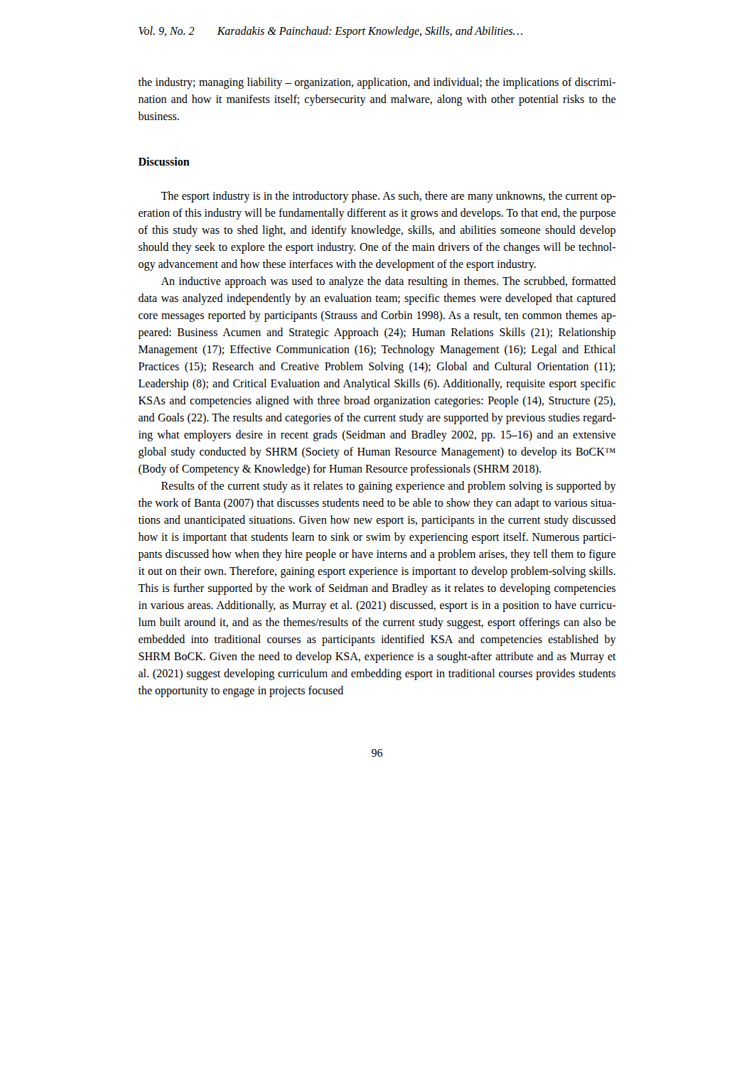Vol. 9, No. 2 Karadakis & Painchaud: Esport Knowledge, Skills, and Abilities…
the industry; managing liability – organization, application, and individual; the implications of discrimination and how it manifests itself; cybersecurity and malware, along with other potential risks to the business.
Discussion
The esport industry is in the introductory phase. As such, there are many unknowns, the current operation of this industry will be fundamentally different as it grows and develops. To that end, the purpose of this study was to shed light, and identify knowledge, skills, and abilities someone should develop should they seek to explore the esport industry. One of the main drivers of the changes will be technology advancement and how these interfaces with the development of the esport industry.
An inductive approach was used to analyze the data resulting in themes. The scrubbed, formatted data was analyzed independently by an evaluation team; specific themes were developed that captured core messages reported by participants (Strauss and Corbin 1998). As a result, ten common themes appeared: Business Acumen and Strategic Approach (24); Human Relations Skills (21); Relationship Management (17); Effective Communication (16); Technology Management (16); Legal and Ethical Practices (15); Research and Creative Problem Solving (14); Global and Cultural Orientation (11); Leadership (8); and Critical Evaluation and Analytical Skills (6). Additionally, requisite esport specific KSAs and competencies aligned with three broad organization categories: People (14), Structure (25), and Goals (22). The results and categories of the current study are supported by previous studies regarding what employers desire in recent grads (Seidman and Bradley 2002, pp. 15–16) and an extensive global study conducted by SHRM (Society of Human Resource Management) to develop its BoCK™ (Body of Competency & Knowledge) for Human Resource professionals (SHRM 2018).
Results of the current study as it relates to gaining experience and problem solving is supported by the work of Banta (2007) that discusses students need to be able to show they can adapt to various situations and unanticipated situations. Given how new esport is, participants in the current study discussed how it is important that students learn to sink or swim by experiencing esport itself. Numerous participants discussed how when they hire people or have interns and a problem arises, they tell them to figure it out on their own. Therefore, gaining esport experience is important to develop problem-solving skills. This is further supported by the work of Seidman and Bradley as it relates to developing competencies in various areas. Additionally, as Murray et al. (2021) discussed, esport is in a position to have curriculum built around it, and as the themes/results of the current study suggest, esport offerings can also be embedded into traditional courses as participants identified KSA and competencies established by SHRM BoCK. Given the need to develop KSA, experience is a sought-after attribute and as Murray et al. (2021) suggest developing curriculum and embedding esport in traditional courses provides students the opportunity to engage in projects focused
96